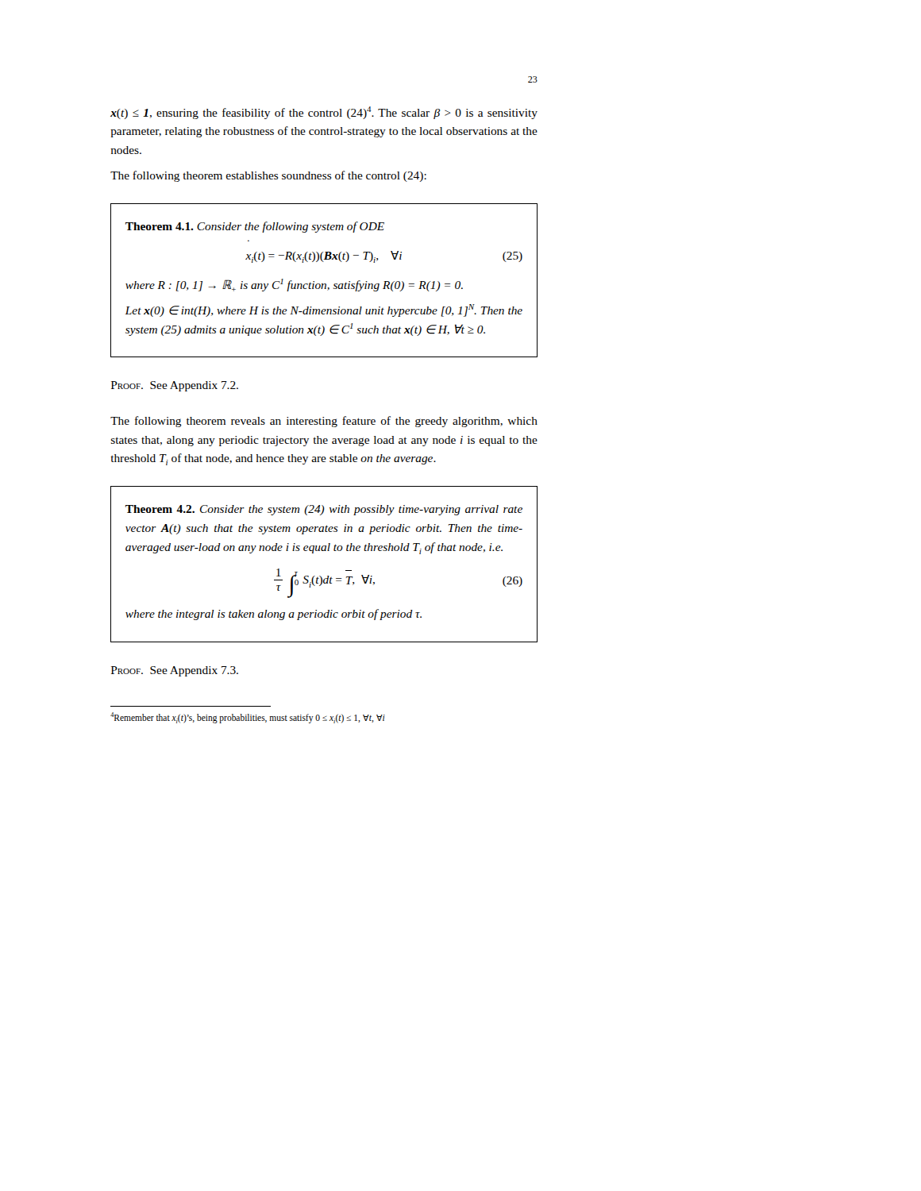23
x(t) ≤ 1, ensuring the feasibility of the control (24)4. The scalar β > 0 is a sensitivity parameter, relating the robustness of the control-strategy to the local observations at the nodes.
The following theorem establishes soundness of the control (24):
Theorem 4.1. Consider the following system of ODE
xi(t) = −R(xi(t))(Bx(t) − T)i, ∀i (25)
where R : [0, 1] → ℝ+ is any C1 function, satisfying R(0) = R(1) = 0.
Let x(0) ∈ int(H), where H is the N-dimensional unit hypercube [0, 1]N. Then the system (25) admits a unique solution x(t) ∈ C1 such that x(t) ∈ H, ∀t ≥ 0.
Proof. See Appendix 7.2.
The following theorem reveals an interesting feature of the greedy algorithm, which states that, along any periodic trajectory the average load at any node i is equal to the threshold Ti of that node, and hence they are stable on the average.
Theorem 4.2. Consider the system (24) with possibly time-varying arrival rate vector A(t) such that the system operates in a periodic orbit. Then the time-averaged user-load on any node i is equal to the threshold Ti of that node, i.e.
1 τ ∫τ 0 Si(t)dt = T, ∀i, (26)
where the integral is taken along a periodic orbit of period τ.
Proof. See Appendix 7.3.
4Remember that xi(t)’s, being probabilities, must satisfy 0 ≤ xi(t) ≤ 1, ∀t, ∀i